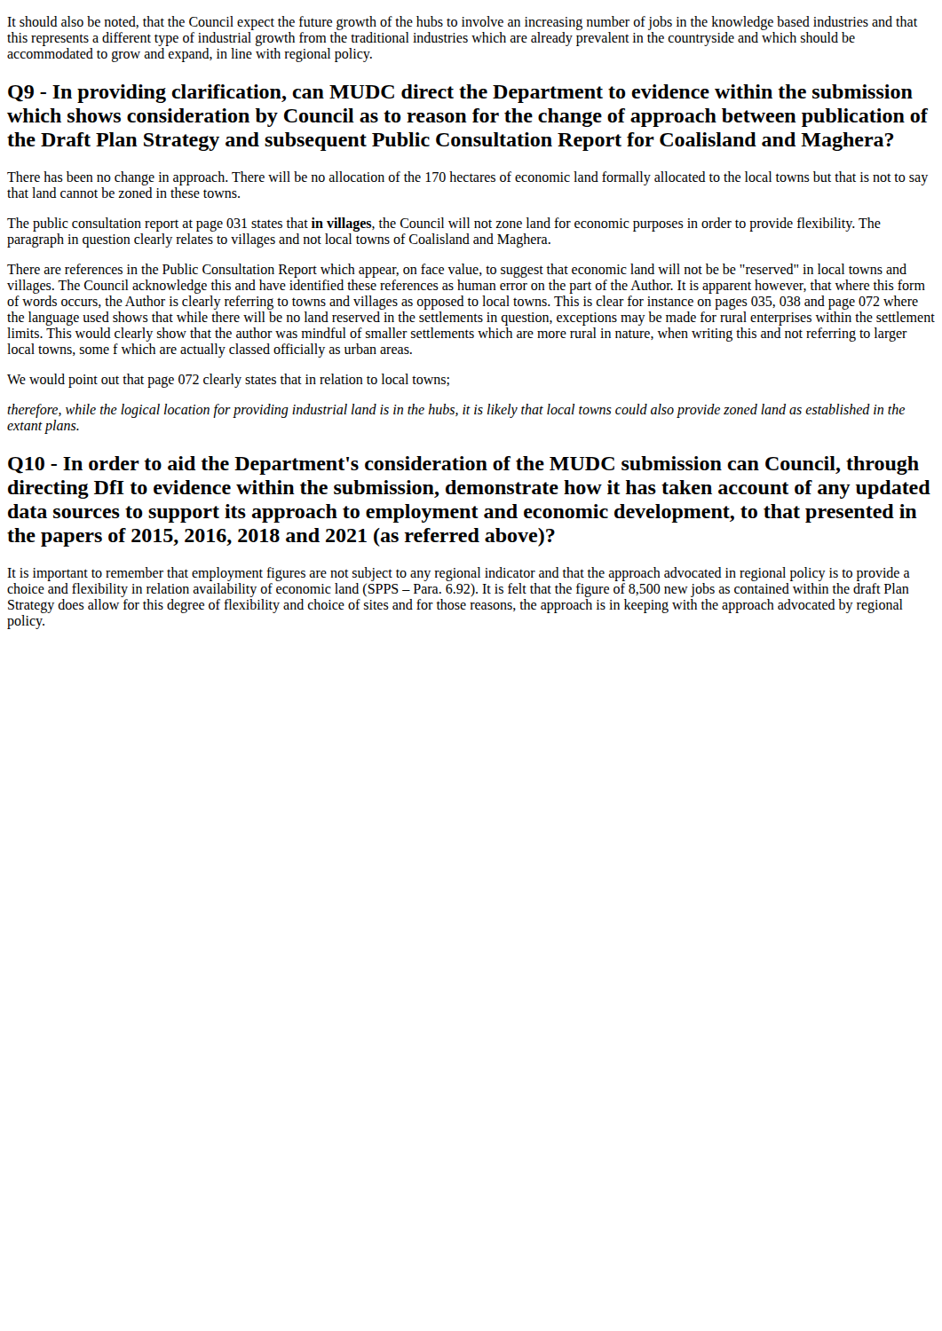It should also be noted, that the Council expect the future growth of the hubs to involve an increasing number of jobs in the knowledge based industries and that this represents a different type of industrial growth from the traditional industries which are already prevalent in the countryside and which should be accommodated to grow and expand, in line with regional policy.
Q9 - In providing clarification, can MUDC direct the Department to evidence within the submission which shows consideration by Council as to reason for the change of approach between publication of the Draft Plan Strategy and subsequent Public Consultation Report for Coalisland and Maghera?
There has been no change in approach. There will be no allocation of the 170 hectares of economic land formally allocated to the local towns but that is not to say that land cannot be zoned in these towns.
The public consultation report at page 031 states that in villages, the Council will not zone land for economic purposes in order to provide flexibility. The paragraph in question clearly relates to villages and not local towns of Coalisland and Maghera.
There are references in the Public Consultation Report which appear, on face value, to suggest that economic land will not be be "reserved" in local towns and villages. The Council acknowledge this and have identified these references as human error on the part of the Author. It is apparent however, that where this form of words occurs, the Author is clearly referring to towns and villages as opposed to local towns. This is clear for instance on pages 035, 038 and page 072 where the language used shows that while there will be no land reserved in the settlements in question, exceptions may be made for rural enterprises within the settlement limits. This would clearly show that the author was mindful of smaller settlements which are more rural in nature, when writing this and not referring to larger local towns, some f which are actually classed officially as urban areas.
We would point out that page 072 clearly states that in relation to local towns;
therefore, while the logical location for providing industrial land is in the hubs, it is likely that local towns could also provide zoned land as established in the extant plans.
Q10 - In order to aid the Department's consideration of the MUDC submission can Council, through directing DfI to evidence within the submission, demonstrate how it has taken account of any updated data sources to support its approach to employment and economic development, to that presented in the papers of 2015, 2016, 2018 and 2021 (as referred above)?
It is important to remember that employment figures are not subject to any regional indicator and that the approach advocated in regional policy is to provide a choice and flexibility in relation availability of economic land (SPPS – Para. 6.92). It is felt that the figure of 8,500 new jobs as contained within the draft Plan Strategy does allow for this degree of flexibility and choice of sites and for those reasons, the approach is in keeping with the approach advocated by regional policy.